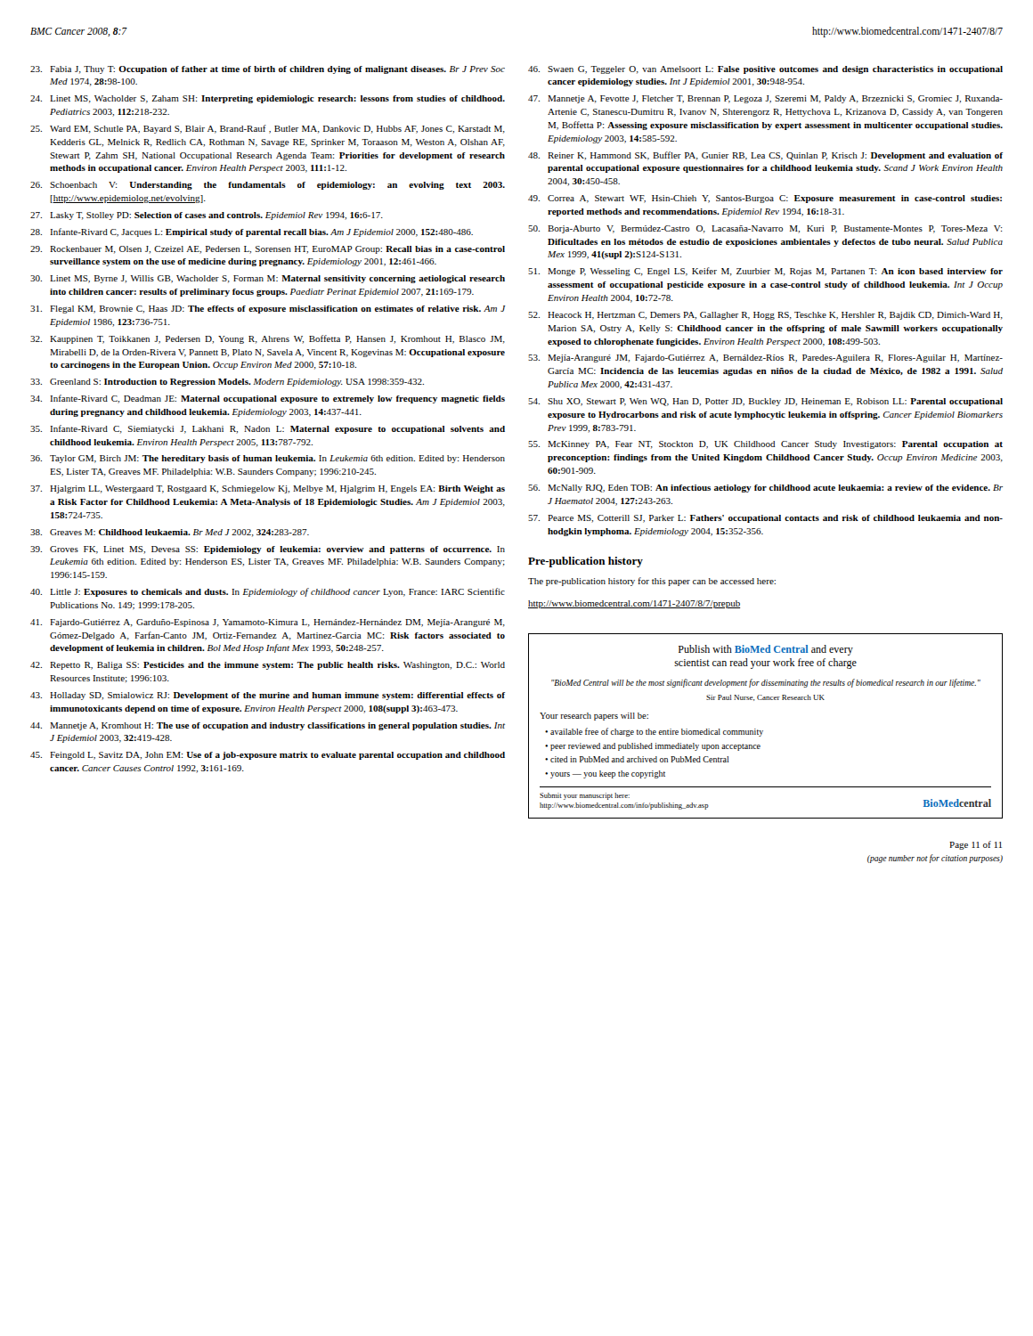BMC Cancer 2008, 8:7
http://www.biomedcentral.com/1471-2407/8/7
23. Fabia J, Thuy T: Occupation of father at time of birth of children dying of malignant diseases. Br J Prev Soc Med 1974, 28: 98-100.
24. Linet MS, Wacholder S, Zaham SH: Interpreting epidemiologic research: lessons from studies of childhood. Pediatrics 2003, 112: 218-232.
25. Ward EM, Schutle PA, Bayard S, Blair A, Brand-Rauf , Butler MA, Dankovic D, Hubbs AF, Jones C, Karstadt M, Kedderis GL, Melnick R, Redlich CA, Rothman N, Savage RE, Sprinker M, Toraason M, Weston A, Olshan AF, Stewart P, Zahm SH, National Occupational Research Agenda Team: Priorities for development of research methods in occupational cancer. Environ Health Perspect 2003, 111: 1-12.
26. Schoenbach V: Understanding the fundamentals of epidemiology: an evolving text 2003. [http://www.epidemiolog.net/evolving].
27. Lasky T, Stolley PD: Selection of cases and controls. Epidemiol Rev 1994, 16: 6-17.
28. Infante-Rivard C, Jacques L: Empirical study of parental recall bias. Am J Epidemiol 2000, 152: 480-486.
29. Rockenbauer M, Olsen J, Czeizel AE, Pedersen L, Sorensen HT, EuroMAP Group: Recall bias in a case-control surveillance system on the use of medicine during pregnancy. Epidemiology 2001, 12: 461-466.
30. Linet MS, Byrne J, Willis GB, Wacholder S, Forman M: Maternal sensitivity concerning aetiological research into children cancer: results of preliminary focus groups. Paediatr Perinat Epidemiol 2007, 21: 169-179.
31. Flegal KM, Brownie C, Haas JD: The effects of exposure misclassification on estimates of relative risk. Am J Epidemiol 1986, 123: 736-751.
32. Kauppinen T, Toikkanen J, Pedersen D, Young R, Ahrens W, Boffetta P, Hansen J, Kromhout H, Blasco JM, Mirabelli D, de la Orden-Rivera V, Pannett B, Plato N, Savela A, Vincent R, Kogevinas M: Occupational exposure to carcinogens in the European Union. Occup Environ Med 2000, 57: 10-18.
33. Greenland S: Introduction to Regression Models. Modern Epidemiology. USA 1998:359-432.
34. Infante-Rivard C, Deadman JE: Maternal occupational exposure to extremely low frequency magnetic fields during pregnancy and childhood leukemia. Epidemiology 2003, 14: 437-441.
35. Infante-Rivard C, Siemiatycki J, Lakhani R, Nadon L: Maternal exposure to occupational solvents and childhood leukemia. Environ Health Perspect 2005, 113: 787-792.
36. Taylor GM, Birch JM: The hereditary basis of human leukemia. In Leukemia 6th edition. Edited by: Henderson ES, Lister TA, Greaves MF. Philadelphia: W.B. Saunders Company; 1996:210-245.
37. Hjalgrim LL, Westergaard T, Rostgaard K, Schmiegelow Kj, Melbye M, Hjalgrim H, Engels EA: Birth Weight as a Risk Factor for Childhood Leukemia: A Meta-Analysis of 18 Epidemiologic Studies. Am J Epidemiol 2003, 158: 724-735.
38. Greaves M: Childhood leukaemia. Br Med J 2002, 324: 283-287.
39. Groves FK, Linet MS, Devesa SS: Epidemiology of leukemia: overview and patterns of occurrence. In Leukemia 6th edition. Edited by: Henderson ES, Lister TA, Greaves MF. Philadelphia: W.B. Saunders Company; 1996:145-159.
40. Little J: Exposures to chemicals and dusts. In Epidemiology of childhood cancer Lyon, France: IARC Scientific Publications No. 149; 1999:178-205.
41. Fajardo-Gutiérrez A, Garduño-Espinosa J, Yamamoto-Kimura L, Hernández-Hernández DM, Mejía-Aranguré M, Gómez-Delgado A, Farfan-Canto JM, Ortiz-Fernandez A, Martinez-Garcia MC: Risk factors associated to development of leukemia in children. Bol Med Hosp Infant Mex 1993, 50: 248-257.
42. Repetto R, Baliga SS: Pesticides and the immune system: The public health risks. Washington, D.C.: World Resources Institute; 1996:103.
43. Holladay SD, Smialowicz RJ: Development of the murine and human immune system: differential effects of immunotoxicants depend on time of exposure. Environ Health Perspect 2000, 108(suppl 3): 463-473.
44. Mannetje A, Kromhout H: The use of occupation and industry classifications in general population studies. Int J Epidemiol 2003, 32: 419-428.
45. Feingold L, Savitz DA, John EM: Use of a job-exposure matrix to evaluate parental occupation and childhood cancer. Cancer Causes Control 1992, 3: 161-169.
46. Swaen G, Teggeler O, van Amelsoort L: False positive outcomes and design characteristics in occupational cancer epidemiology studies. Int J Epidemiol 2001, 30: 948-954.
47. Mannetje A, Fevotte J, Fletcher T, Brennan P, Legoza J, Szeremi M, Paldy A, Brzeznicki S, Gromiec J, Ruxanda-Artenie C, Stanescu-Dumitru R, Ivanov N, Shterengorz R, Hettychova L, Krizanova D, Cassidy A, van Tongeren M, Boffetta P: Assessing exposure misclassification by expert assessment in multicenter occupational studies. Epidemiology 2003, 14: 585-592.
48. Reiner K, Hammond SK, Buffler PA, Gunier RB, Lea CS, Quinlan P, Krisch J: Development and evaluation of parental occupational exposure questionnaires for a childhood leukemia study. Scand J Work Environ Health 2004, 30: 450-458.
49. Correa A, Stewart WF, Hsin-Chieh Y, Santos-Burgoa C: Exposure measurement in case-control studies: reported methods and recommendations. Epidemiol Rev 1994, 16: 18-31.
50. Borja-Aburto V, Bermúdez-Castro O, Lacasaña-Navarro M, Kuri P, Bustamente-Montes P, Tores-Meza V: Dificultades en los métodos de estudio de exposiciones ambientales y defectos de tubo neural. Salud Publica Mex 1999, 41(supl 2): S124-S131.
51. Monge P, Wesseling C, Engel LS, Keifer M, Zuurbier M, Rojas M, Partanen T: An icon based interview for assessment of occupational pesticide exposure in a case-control study of childhood leukemia. Int J Occup Environ Health 2004, 10: 72-78.
52. Heacock H, Hertzman C, Demers PA, Gallagher R, Hogg RS, Teschke K, Hershler R, Bajdik CD, Dimich-Ward H, Marion SA, Ostry A, Kelly S: Childhood cancer in the offspring of male Sawmill workers occupationally exposed to chlorophenate fungicides. Environ Health Perspect 2000, 108: 499-503.
53. Mejía-Aranguré JM, Fajardo-Gutiérrez A, Bernáldez-Ríos R, Paredes-Aguilera R, Flores-Aguilar H, Martínez-García MC: Incidencia de las leucemias agudas en niños de la ciudad de México, de 1982 a 1991. Salud Publica Mex 2000, 42: 431-437.
54. Shu XO, Stewart P, Wen WQ, Han D, Potter JD, Buckley JD, Heineman E, Robison LL: Parental occupational exposure to Hydrocarbons and risk of acute lymphocytic leukemia in offspring. Cancer Epidemiol Biomarkers Prev 1999, 8: 783-791.
55. McKinney PA, Fear NT, Stockton D, UK Childhood Cancer Study Investigators: Parental occupation at preconception: findings from the United Kingdom Childhood Cancer Study. Occup Environ Medicine 2003, 60: 901-909.
56. McNally RJQ, Eden TOB: An infectious aetiology for childhood acute leukaemia: a review of the evidence. Br J Haematol 2004, 127: 243-263.
57. Pearce MS, Cotterill SJ, Parker L: Fathers' occupational contacts and risk of childhood leukaemia and non-hodgkin lymphoma. Epidemiology 2004, 15: 352-356.
Pre-publication history
The pre-publication history for this paper can be accessed here:
http://www.biomedcentral.com/1471-2407/8/7/prepub
Publish with BioMed Central and every
scientist can read your work free of charge
"BioMed Central will be the most significant development for disseminating the results of biomedical research in our lifetime."
Sir Paul Nurse, Cancer Research UK
Your research papers will be:
available free of charge to the entire biomedical community
peer reviewed and published immediately upon acceptance
cited in PubMed and archived on PubMed Central
yours — you keep the copyright
Submit your manuscript here:
http://www.biomedcentral.com/info/publishing_adv.asp
BioMed central
Page 11 of 11
(page number not for citation purposes)